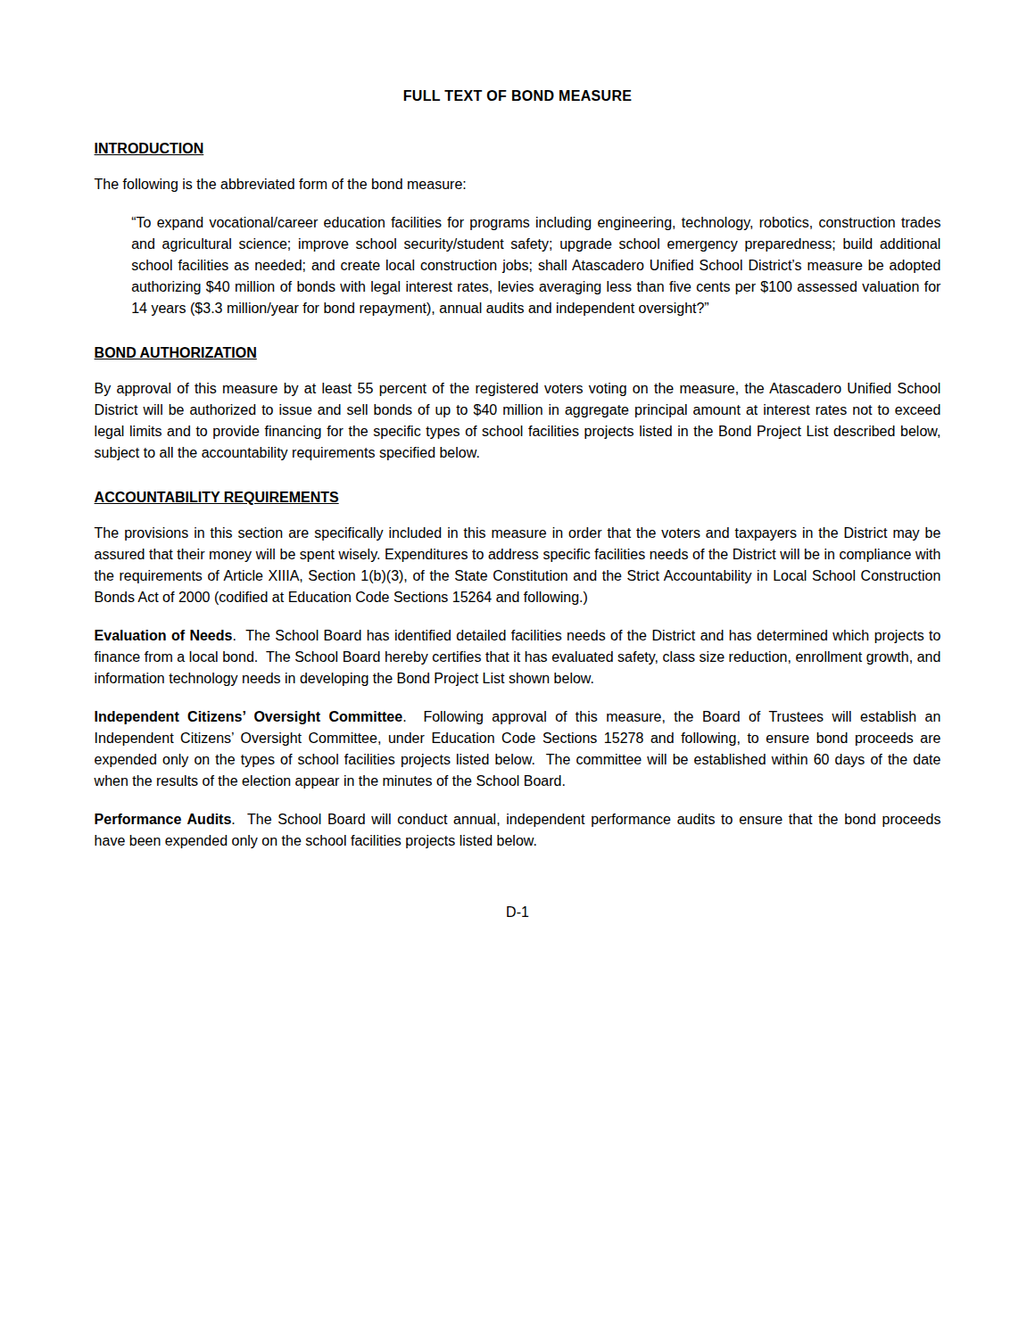FULL TEXT OF BOND MEASURE
INTRODUCTION
The following is the abbreviated form of the bond measure:
“To expand vocational/career education facilities for programs including engineering, technology, robotics, construction trades and agricultural science; improve school security/student safety; upgrade school emergency preparedness; build additional school facilities as needed; and create local construction jobs; shall Atascadero Unified School District’s measure be adopted authorizing $40 million of bonds with legal interest rates, levies averaging less than five cents per $100 assessed valuation for 14 years ($3.3 million/year for bond repayment), annual audits and independent oversight?”
BOND AUTHORIZATION
By approval of this measure by at least 55 percent of the registered voters voting on the measure, the Atascadero Unified School District will be authorized to issue and sell bonds of up to $40 million in aggregate principal amount at interest rates not to exceed legal limits and to provide financing for the specific types of school facilities projects listed in the Bond Project List described below, subject to all the accountability requirements specified below.
ACCOUNTABILITY REQUIREMENTS
The provisions in this section are specifically included in this measure in order that the voters and taxpayers in the District may be assured that their money will be spent wisely. Expenditures to address specific facilities needs of the District will be in compliance with the requirements of Article XIIIA, Section 1(b)(3), of the State Constitution and the Strict Accountability in Local School Construction Bonds Act of 2000 (codified at Education Code Sections 15264 and following.)
Evaluation of Needs. The School Board has identified detailed facilities needs of the District and has determined which projects to finance from a local bond. The School Board hereby certifies that it has evaluated safety, class size reduction, enrollment growth, and information technology needs in developing the Bond Project List shown below.
Independent Citizens’ Oversight Committee. Following approval of this measure, the Board of Trustees will establish an Independent Citizens’ Oversight Committee, under Education Code Sections 15278 and following, to ensure bond proceeds are expended only on the types of school facilities projects listed below. The committee will be established within 60 days of the date when the results of the election appear in the minutes of the School Board.
Performance Audits. The School Board will conduct annual, independent performance audits to ensure that the bond proceeds have been expended only on the school facilities projects listed below.
D-1